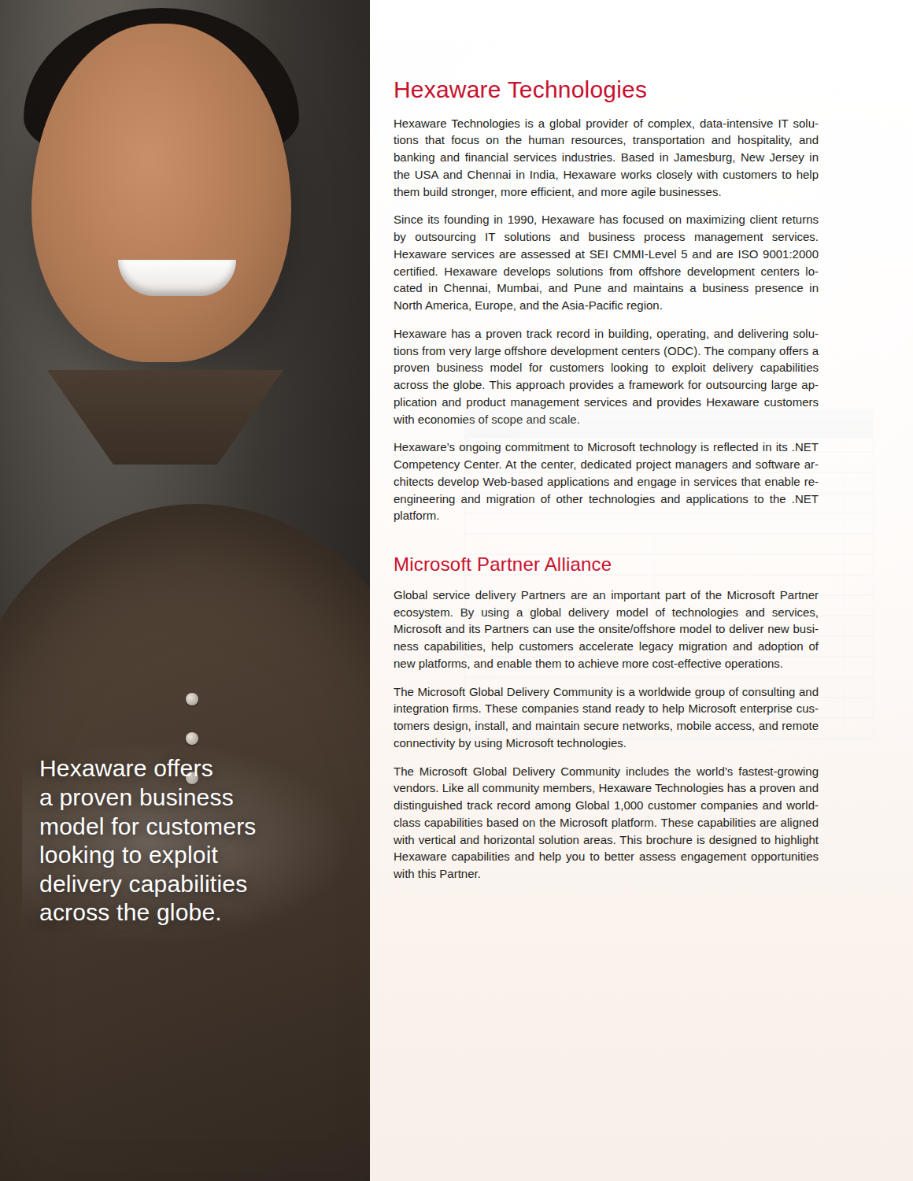Hexaware offers
a proven business
model for customers
looking to exploit
delivery capabilities
across the globe.
Hexaware Technologies
Hexaware Technologies is a global provider of complex, data-intensive IT solutions that focus on the human resources, transportation and hospitality, and banking and financial services industries. Based in Jamesburg, New Jersey in the USA and Chennai in India, Hexaware works closely with customers to help them build stronger, more efficient, and more agile businesses.
Since its founding in 1990, Hexaware has focused on maximizing client returns by outsourcing IT solutions and business process management services. Hexaware services are assessed at SEI CMMI-Level 5 and are ISO 9001:2000 certified. Hexaware develops solutions from offshore development centers located in Chennai, Mumbai, and Pune and maintains a business presence in North America, Europe, and the Asia-Pacific region.
Hexaware has a proven track record in building, operating, and delivering solutions from very large offshore development centers (ODC). The company offers a proven business model for customers looking to exploit delivery capabilities across the globe. This approach provides a framework for outsourcing large application and product management services and provides Hexaware customers with economies of scope and scale.
Hexaware’s ongoing commitment to Microsoft technology is reflected in its .NET Competency Center. At the center, dedicated project managers and software architects develop Web-based applications and engage in services that enable re-engineering and migration of other technologies and applications to the .NET platform.
Microsoft Partner Alliance
Global service delivery Partners are an important part of the Microsoft Partner ecosystem. By using a global delivery model of technologies and services, Microsoft and its Partners can use the onsite/offshore model to deliver new business capabilities, help customers accelerate legacy migration and adoption of new platforms, and enable them to achieve more cost-effective operations.
The Microsoft Global Delivery Community is a worldwide group of consulting and integration firms. These companies stand ready to help Microsoft enterprise customers design, install, and maintain secure networks, mobile access, and remote connectivity by using Microsoft technologies.
The Microsoft Global Delivery Community includes the world’s fastest-growing vendors. Like all community members, Hexaware Technologies has a proven and distinguished track record among Global 1,000 customer companies and world-class capabilities based on the Microsoft platform. These capabilities are aligned with vertical and horizontal solution areas. This brochure is designed to highlight Hexaware capabilities and help you to better assess engagement opportunities with this Partner.